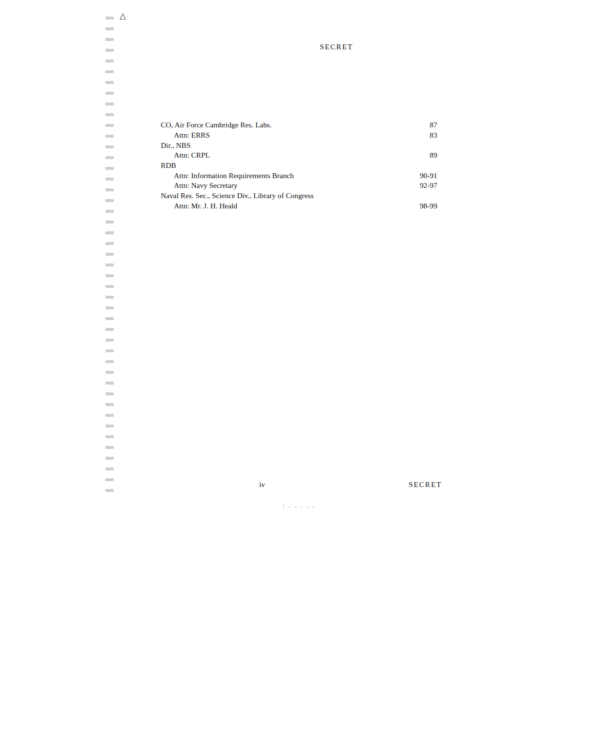△
SECRET
| CO, Air Force Cambridge Res. Labs. Attn: ERRS | 87 83 |
| Dir., NBS Attn: CRPL | 89 |
| RDB Attn: Information Requirements Branch Attn: Navy Secretary | 90-91 92-97 |
| Naval Res. Sec., Science Div., Library of Congress Attn: Mr. J. H. Heald | 98-99 |
iv
SECRET
: . . . . .